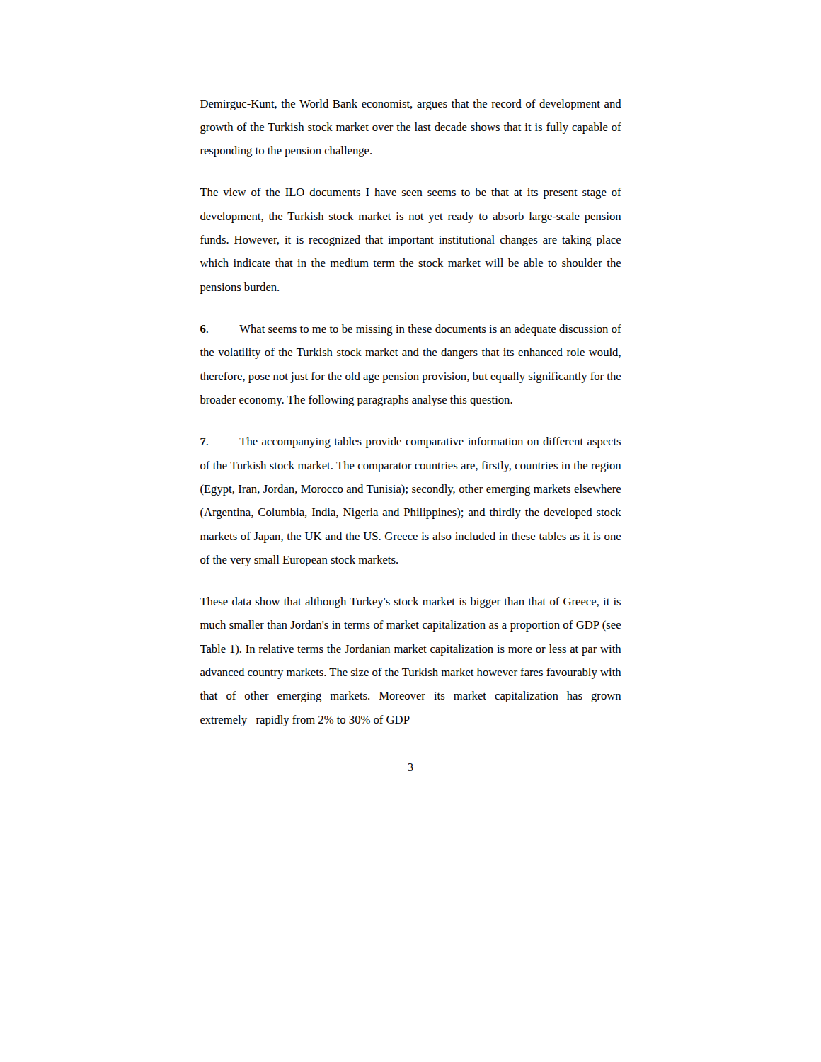Demirguc-Kunt, the World Bank economist, argues that the record of development and growth of the Turkish stock market over the last decade shows that it is fully capable of responding to the pension challenge.
The view of the ILO documents I have seen seems to be that at its present stage of development, the Turkish stock market is not yet ready to absorb large-scale pension funds. However, it is recognized that important institutional changes are taking place which indicate that in the medium term the stock market will be able to shoulder the pensions burden.
6. What seems to me to be missing in these documents is an adequate discussion of the volatility of the Turkish stock market and the dangers that its enhanced role would, therefore, pose not just for the old age pension provision, but equally significantly for the broader economy. The following paragraphs analyse this question.
7. The accompanying tables provide comparative information on different aspects of the Turkish stock market. The comparator countries are, firstly, countries in the region (Egypt, Iran, Jordan, Morocco and Tunisia); secondly, other emerging markets elsewhere (Argentina, Columbia, India, Nigeria and Philippines); and thirdly the developed stock markets of Japan, the UK and the US. Greece is also included in these tables as it is one of the very small European stock markets.
These data show that although Turkey's stock market is bigger than that of Greece, it is much smaller than Jordan's in terms of market capitalization as a proportion of GDP (see Table 1). In relative terms the Jordanian market capitalization is more or less at par with advanced country markets. The size of the Turkish market however fares favourably with that of other emerging markets. Moreover its market capitalization has grown extremely rapidly from 2% to 30% of GDP
3